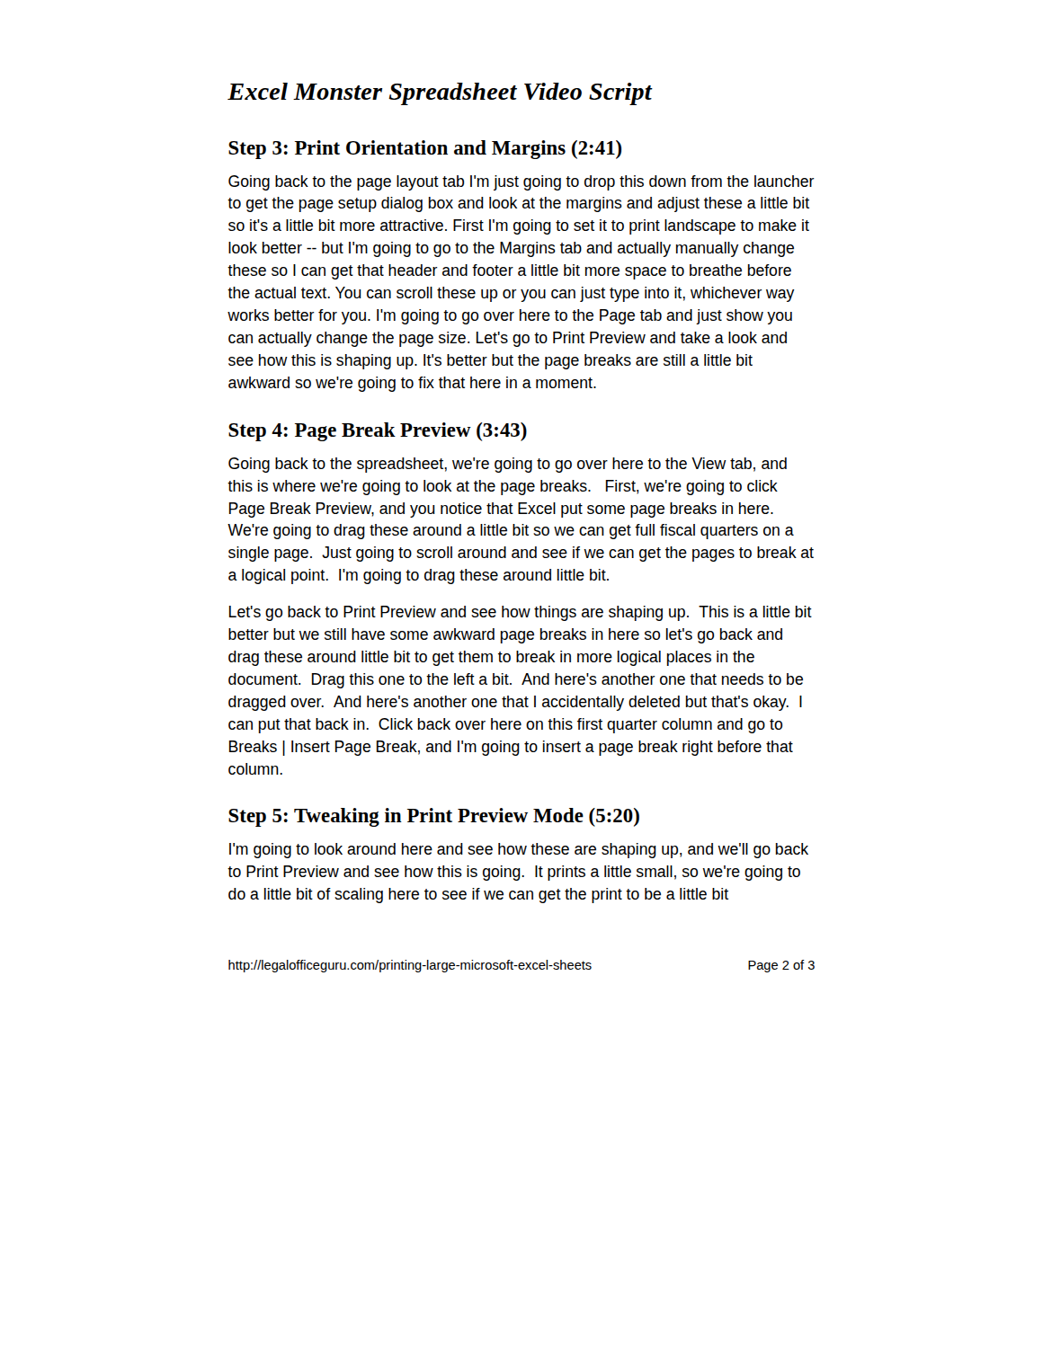Excel Monster Spreadsheet Video Script
Step 3: Print Orientation and Margins (2:41)
Going back to the page layout tab I'm just going to drop this down from the launcher to get the page setup dialog box and look at the margins and adjust these a little bit so it's a little bit more attractive. First I'm going to set it to print landscape to make it look better -- but I'm going to go to the Margins tab and actually manually change these so I can get that header and footer a little bit more space to breathe before the actual text. You can scroll these up or you can just type into it, whichever way works better for you. I'm going to go over here to the Page tab and just show you can actually change the page size. Let's go to Print Preview and take a look and see how this is shaping up. It's better but the page breaks are still a little bit awkward so we're going to fix that here in a moment.
Step 4: Page Break Preview (3:43)
Going back to the spreadsheet, we're going to go over here to the View tab, and this is where we're going to look at the page breaks. First, we're going to click Page Break Preview, and you notice that Excel put some page breaks in here. We're going to drag these around a little bit so we can get full fiscal quarters on a single page. Just going to scroll around and see if we can get the pages to break at a logical point. I'm going to drag these around little bit.
Let's go back to Print Preview and see how things are shaping up. This is a little bit better but we still have some awkward page breaks in here so let's go back and drag these around little bit to get them to break in more logical places in the document. Drag this one to the left a bit. And here's another one that needs to be dragged over. And here's another one that I accidentally deleted but that's okay. I can put that back in. Click back over here on this first quarter column and go to Breaks | Insert Page Break, and I'm going to insert a page break right before that column.
Step 5: Tweaking in Print Preview Mode (5:20)
I'm going to look around here and see how these are shaping up, and we'll go back to Print Preview and see how this is going. It prints a little small, so we're going to do a little bit of scaling here to see if we can get the print to be a little bit
http://legalofficeguru.com/printing-large-microsoft-excel-sheets Page 2 of 3